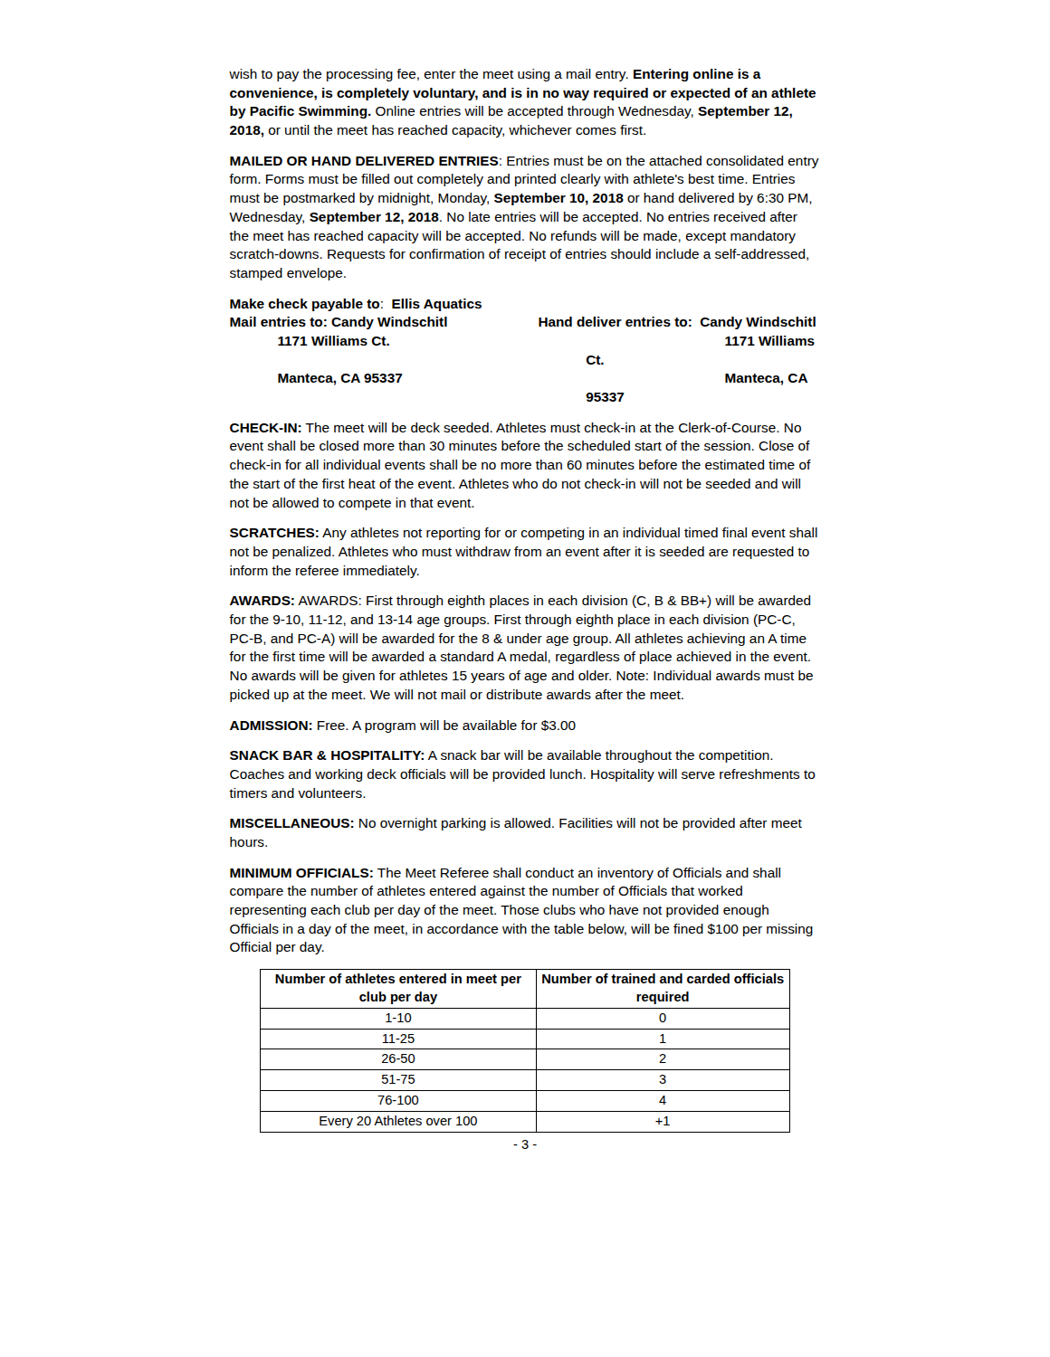wish to pay the processing fee, enter the meet using a mail entry. Entering online is a convenience, is completely voluntary, and is in no way required or expected of an athlete by Pacific Swimming. Online entries will be accepted through Wednesday, September 12, 2018, or until the meet has reached capacity, whichever comes first.
MAILED OR HAND DELIVERED ENTRIES: Entries must be on the attached consolidated entry form. Forms must be filled out completely and printed clearly with athlete's best time. Entries must be postmarked by midnight, Monday, September 10, 2018 or hand delivered by 6:30 PM, Wednesday, September 12, 2018. No late entries will be accepted. No entries received after the meet has reached capacity will be accepted. No refunds will be made, except mandatory scratch-downs. Requests for confirmation of receipt of entries should include a self-addressed, stamped envelope.
Make check payable to: Ellis Aquatics
Mail entries to: Candy Windschitl
Hand deliver entries to: Candy Windschitl
1171 Williams Ct.
1171 Williams Ct.
Manteca, CA 95337
Manteca, CA 95337
CHECK-IN: The meet will be deck seeded. Athletes must check-in at the Clerk-of-Course. No event shall be closed more than 30 minutes before the scheduled start of the session. Close of check-in for all individual events shall be no more than 60 minutes before the estimated time of the start of the first heat of the event. Athletes who do not check-in will not be seeded and will not be allowed to compete in that event.
SCRATCHES: Any athletes not reporting for or competing in an individual timed final event shall not be penalized. Athletes who must withdraw from an event after it is seeded are requested to inform the referee immediately.
AWARDS: AWARDS: First through eighth places in each division (C, B & BB+) will be awarded for the 9-10, 11-12, and 13-14 age groups. First through eighth place in each division (PC-C, PC-B, and PC-A) will be awarded for the 8 & under age group. All athletes achieving an A time for the first time will be awarded a standard A medal, regardless of place achieved in the event. No awards will be given for athletes 15 years of age and older. Note: Individual awards must be picked up at the meet. We will not mail or distribute awards after the meet.
ADMISSION: Free. A program will be available for $3.00
SNACK BAR & HOSPITALITY: A snack bar will be available throughout the competition. Coaches and working deck officials will be provided lunch. Hospitality will serve refreshments to timers and volunteers.
MISCELLANEOUS: No overnight parking is allowed. Facilities will not be provided after meet hours.
MINIMUM OFFICIALS: The Meet Referee shall conduct an inventory of Officials and shall compare the number of athletes entered against the number of Officials that worked representing each club per day of the meet. Those clubs who have not provided enough Officials in a day of the meet, in accordance with the table below, will be fined $100 per missing Official per day.
| Number of athletes entered in meet per club per day | Number of trained and carded officials required |
| --- | --- |
| 1-10 | 0 |
| 11-25 | 1 |
| 26-50 | 2 |
| 51-75 | 3 |
| 76-100 | 4 |
| Every 20 Athletes over 100 | +1 |
- 3 -